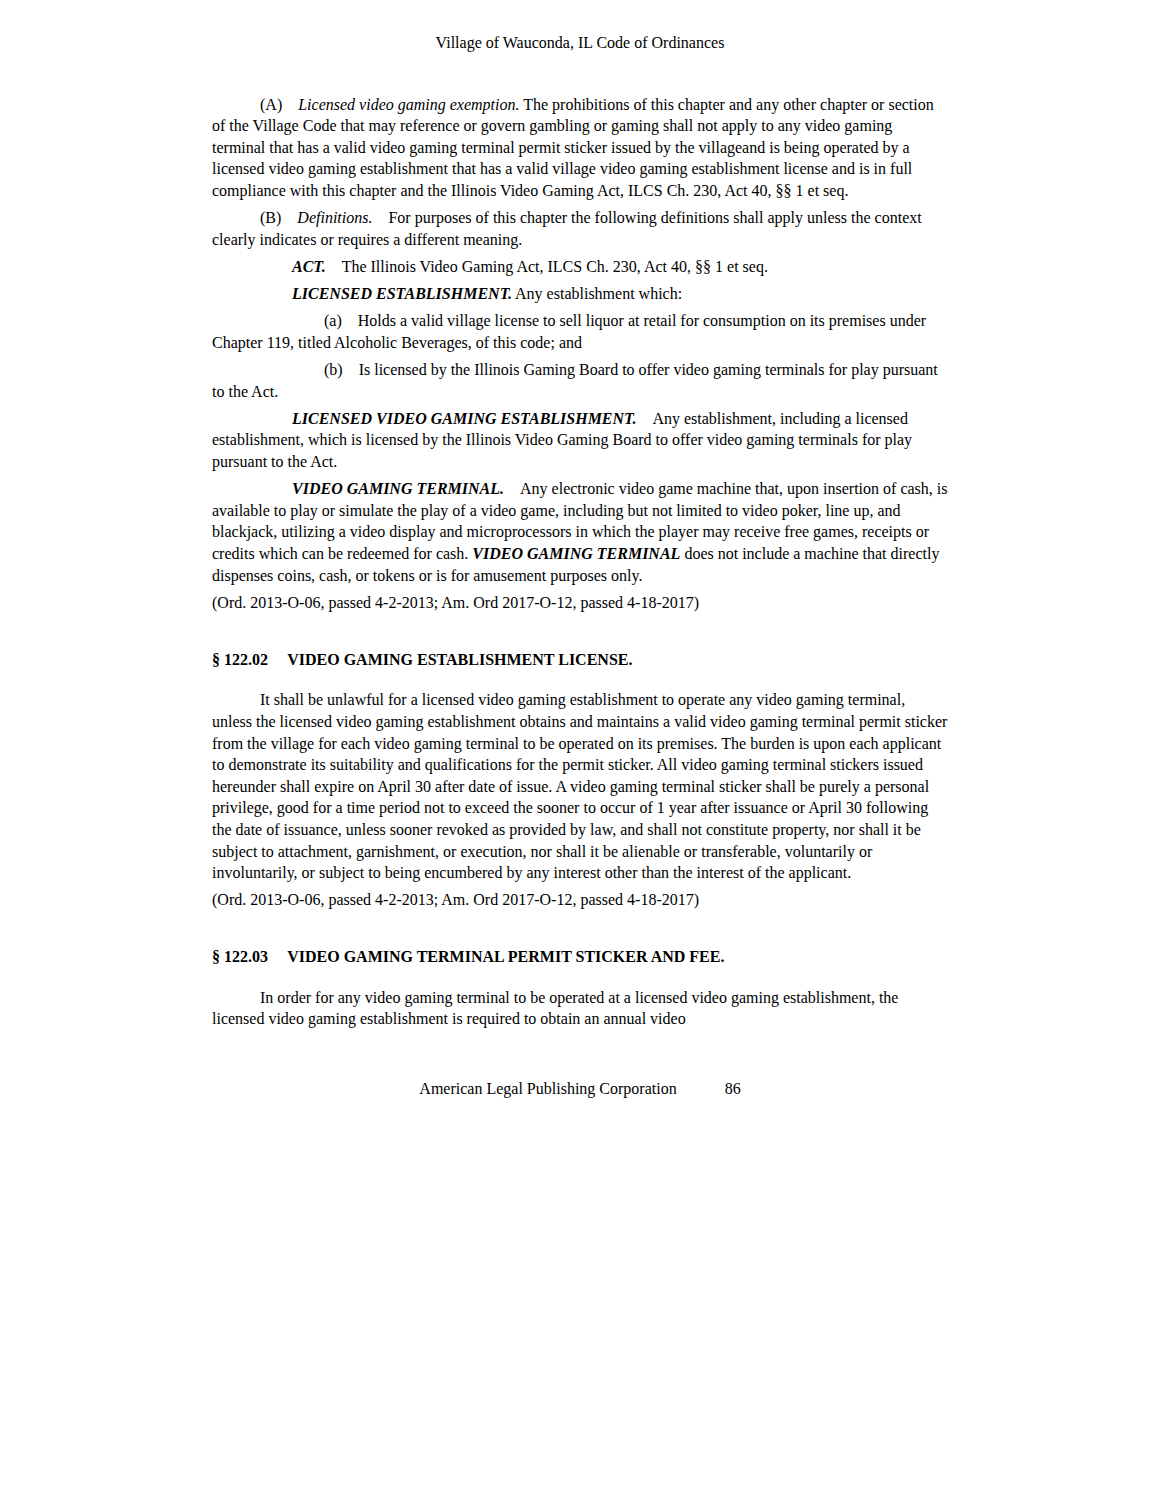Village of Wauconda, IL Code of Ordinances
(A) Licensed video gaming exemption. The prohibitions of this chapter and any other chapter or section of the Village Code that may reference or govern gambling or gaming shall not apply to any video gaming terminal that has a valid video gaming terminal permit sticker issued by the villageand is being operated by a licensed video gaming establishment that has a valid village video gaming establishment license and is in full compliance with this chapter and the Illinois Video Gaming Act, ILCS Ch. 230, Act 40, §§ 1 et seq.
(B) Definitions. For purposes of this chapter the following definitions shall apply unless the context clearly indicates or requires a different meaning.
ACT. The Illinois Video Gaming Act, ILCS Ch. 230, Act 40, §§ 1 et seq.
LICENSED ESTABLISHMENT. Any establishment which:
(a) Holds a valid village license to sell liquor at retail for consumption on its premises under Chapter 119, titled Alcoholic Beverages, of this code; and
(b) Is licensed by the Illinois Gaming Board to offer video gaming terminals for play pursuant to the Act.
LICENSED VIDEO GAMING ESTABLISHMENT. Any establishment, including a licensed establishment, which is licensed by the Illinois Video Gaming Board to offer video gaming terminals for play pursuant to the Act.
VIDEO GAMING TERMINAL. Any electronic video game machine that, upon insertion of cash, is available to play or simulate the play of a video game, including but not limited to video poker, line up, and blackjack, utilizing a video display and microprocessors in which the player may receive free games, receipts or credits which can be redeemed for cash. VIDEO GAMING TERMINAL does not include a machine that directly dispenses coins, cash, or tokens or is for amusement purposes only.
(Ord. 2013-O-06, passed 4-2-2013; Am. Ord 2017-O-12, passed 4-18-2017)
§ 122.02 VIDEO GAMING ESTABLISHMENT LICENSE.
It shall be unlawful for a licensed video gaming establishment to operate any video gaming terminal, unless the licensed video gaming establishment obtains and maintains a valid video gaming terminal permit sticker from the village for each video gaming terminal to be operated on its premises. The burden is upon each applicant to demonstrate its suitability and qualifications for the permit sticker. All video gaming terminal stickers issued hereunder shall expire on April 30 after date of issue. A video gaming terminal sticker shall be purely a personal privilege, good for a time period not to exceed the sooner to occur of 1 year after issuance or April 30 following the date of issuance, unless sooner revoked as provided by law, and shall not constitute property, nor shall it be subject to attachment, garnishment, or execution, nor shall it be alienable or transferable, voluntarily or involuntarily, or subject to being encumbered by any interest other than the interest of the applicant.
(Ord. 2013-O-06, passed 4-2-2013; Am. Ord 2017-O-12, passed 4-18-2017)
§ 122.03 VIDEO GAMING TERMINAL PERMIT STICKER AND FEE.
In order for any video gaming terminal to be operated at a licensed video gaming establishment, the licensed video gaming establishment is required to obtain an annual video
American Legal Publishing Corporation86